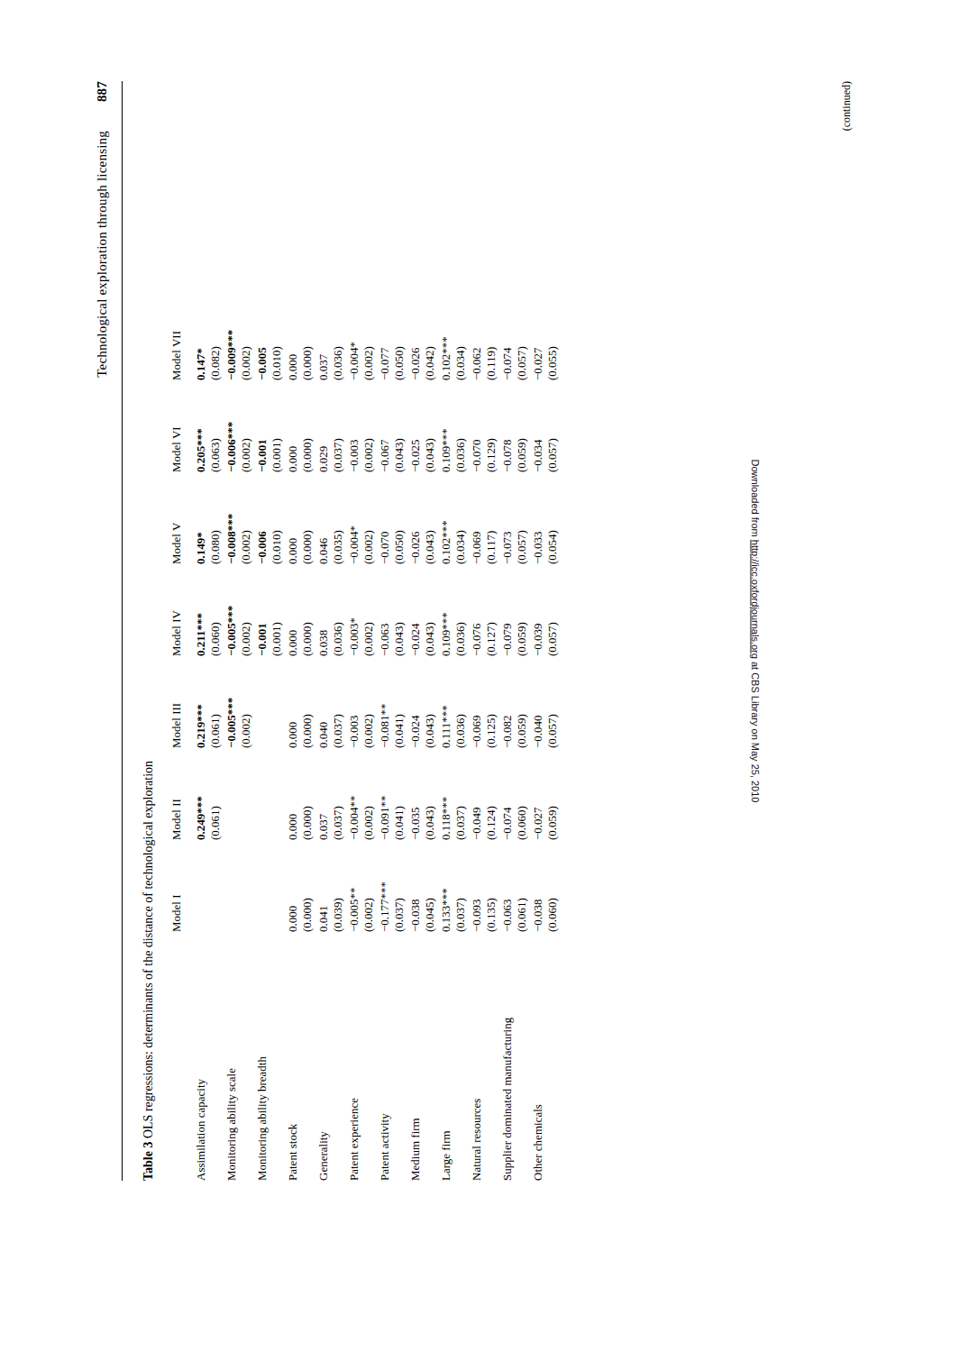Downloaded from http://icc.oxfordjournals.org at CBS Library on May 25, 2010
Technological exploration through licensing 887
Table 3 OLS regressions: determinants of the distance of technological exploration
| | Model I | Model II | Model III | Model IV | Model V | Model VI | Model VII |
| --- | --- | --- | --- | --- | --- | --- | --- |
| Assimilation capacity | | 0.249*** (0.061) | 0.219*** (0.061) | 0.211*** (0.060) | 0.149* (0.080) | 0.205*** (0.063) | 0.147* (0.082) |
| Monitoring ability scale | | | −0.005*** (0.002) | −0.005*** (0.002) | −0.008*** (0.002) | −0.006*** (0.002) | −0.009*** (0.002) |
| Monitoring ability breadth | | | | −0.001 (0.001) | −0.006 (0.010) | −0.001 (0.001) | −0.005 (0.010) |
| Patent stock | 0.000 (0.000) | 0.000 (0.000) | 0.000 (0.000) | 0.000 (0.000) | 0.000 (0.000) | 0.000 (0.000) | 0.000 (0.000) |
| Generality | 0.041 (0.039) | 0.037 (0.037) | 0.040 (0.037) | 0.038 (0.036) | 0.046 (0.035) | 0.029 (0.037) | 0.037 (0.036) |
| Patent experience | −0.005** (0.002) | −0.004** (0.002) | −0.003 (0.002) | −0.003* (0.002) | −0.004* (0.002) | −0.003 (0.002) | −0.004* (0.002) |
| Patent activity | −0.177*** (0.037) | −0.091** (0.041) | −0.081** (0.041) | −0.063 (0.043) | −0.070 (0.050) | −0.067 (0.043) | −0.077 (0.050) |
| Medium firm | −0.038 (0.045) | −0.035 (0.043) | −0.024 (0.043) | −0.024 (0.043) | −0.026 (0.043) | −0.025 (0.043) | −0.026 (0.042) |
| Large firm | 0.133*** (0.037) | 0.118*** (0.037) | 0.111*** (0.036) | 0.109*** (0.036) | 0.102*** (0.034) | 0.109*** (0.036) | 0.102*** (0.034) |
| Natural resources | −0.093 (0.135) | −0.049 (0.124) | −0.069 (0.125) | −0.076 (0.127) | −0.069 (0.117) | −0.070 (0.129) | −0.062 (0.119) |
| Supplier dominated manufacturing | −0.063 (0.061) | −0.074 (0.060) | −0.082 (0.059) | −0.079 (0.059) | −0.073 (0.057) | −0.078 (0.059) | −0.074 (0.057) |
| Other chemicals | −0.038 (0.060) | −0.027 (0.059) | −0.040 (0.057) | −0.039 (0.057) | −0.033 (0.054) | −0.034 (0.057) | −0.027 (0.055) |
(continued)